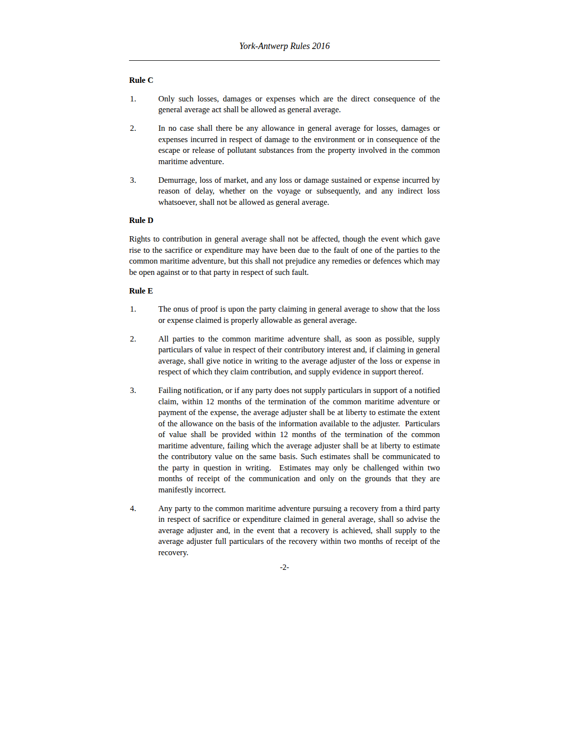York-Antwerp Rules 2016
Rule C
1.
Only such losses, damages or expenses which are the direct consequence of the general average act shall be allowed as general average.
2.
In no case shall there be any allowance in general average for losses, damages or expenses incurred in respect of damage to the environment or in consequence of the escape or release of pollutant substances from the property involved in the common maritime adventure.
3.
Demurrage, loss of market, and any loss or damage sustained or expense incurred by reason of delay, whether on the voyage or subsequently, and any indirect loss whatsoever, shall not be allowed as general average.
Rule D
Rights to contribution in general average shall not be affected, though the event which gave rise to the sacrifice or expenditure may have been due to the fault of one of the parties to the common maritime adventure, but this shall not prejudice any remedies or defences which may be open against or to that party in respect of such fault.
Rule E
1.
The onus of proof is upon the party claiming in general average to show that the loss or expense claimed is properly allowable as general average.
2.
All parties to the common maritime adventure shall, as soon as possible, supply particulars of value in respect of their contributory interest and, if claiming in general average, shall give notice in writing to the average adjuster of the loss or expense in respect of which they claim contribution, and supply evidence in support thereof.
3.
Failing notification, or if any party does not supply particulars in support of a notified claim, within 12 months of the termination of the common maritime adventure or payment of the expense, the average adjuster shall be at liberty to estimate the extent of the allowance on the basis of the information available to the adjuster. Particulars of value shall be provided within 12 months of the termination of the common maritime adventure, failing which the average adjuster shall be at liberty to estimate the contributory value on the same basis. Such estimates shall be communicated to the party in question in writing. Estimates may only be challenged within two months of receipt of the communication and only on the grounds that they are manifestly incorrect.
4.
Any party to the common maritime adventure pursuing a recovery from a third party in respect of sacrifice or expenditure claimed in general average, shall so advise the average adjuster and, in the event that a recovery is achieved, shall supply to the average adjuster full particulars of the recovery within two months of receipt of the recovery.
-2-